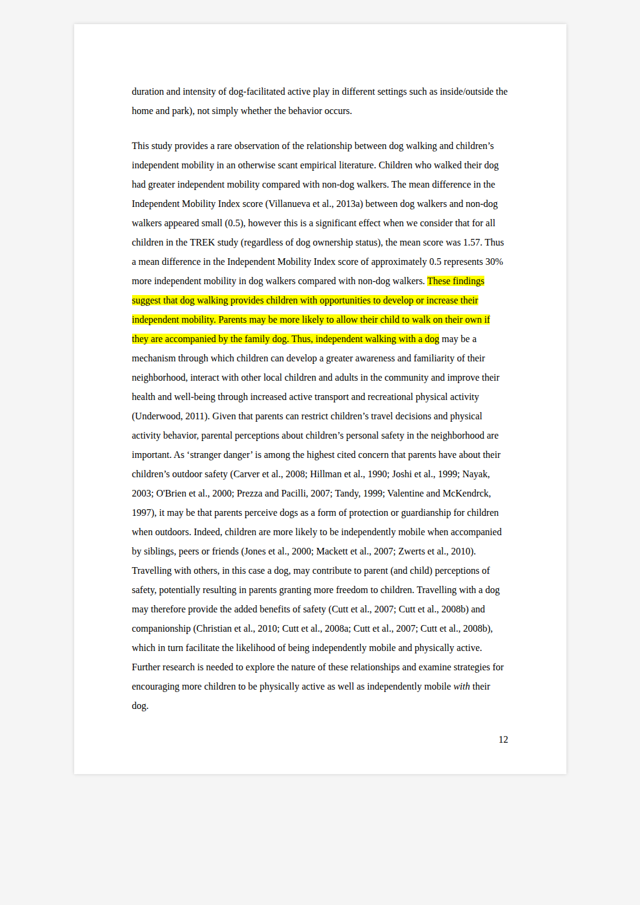duration and intensity of dog-facilitated active play in different settings such as inside/outside the home and park), not simply whether the behavior occurs.
This study provides a rare observation of the relationship between dog walking and children’s independent mobility in an otherwise scant empirical literature. Children who walked their dog had greater independent mobility compared with non-dog walkers. The mean difference in the Independent Mobility Index score (Villanueva et al., 2013a) between dog walkers and non-dog walkers appeared small (0.5), however this is a significant effect when we consider that for all children in the TREK study (regardless of dog ownership status), the mean score was 1.57. Thus a mean difference in the Independent Mobility Index score of approximately 0.5 represents 30% more independent mobility in dog walkers compared with non-dog walkers. These findings suggest that dog walking provides children with opportunities to develop or increase their independent mobility. Parents may be more likely to allow their child to walk on their own if they are accompanied by the family dog. Thus, independent walking with a dog may be a mechanism through which children can develop a greater awareness and familiarity of their neighborhood, interact with other local children and adults in the community and improve their health and well-being through increased active transport and recreational physical activity (Underwood, 2011). Given that parents can restrict children’s travel decisions and physical activity behavior, parental perceptions about children’s personal safety in the neighborhood are important. As ‘stranger danger’ is among the highest cited concern that parents have about their children’s outdoor safety (Carver et al., 2008; Hillman et al., 1990; Joshi et al., 1999; Nayak, 2003; O'Brien et al., 2000; Prezza and Pacilli, 2007; Tandy, 1999; Valentine and McKendrck, 1997), it may be that parents perceive dogs as a form of protection or guardianship for children when outdoors. Indeed, children are more likely to be independently mobile when accompanied by siblings, peers or friends (Jones et al., 2000; Mackett et al., 2007; Zwerts et al., 2010). Travelling with others, in this case a dog, may contribute to parent (and child) perceptions of safety, potentially resulting in parents granting more freedom to children. Travelling with a dog may therefore provide the added benefits of safety (Cutt et al., 2007; Cutt et al., 2008b) and companionship (Christian et al., 2010; Cutt et al., 2008a; Cutt et al., 2007; Cutt et al., 2008b), which in turn facilitate the likelihood of being independently mobile and physically active. Further research is needed to explore the nature of these relationships and examine strategies for encouraging more children to be physically active as well as independently mobile with their dog.
12